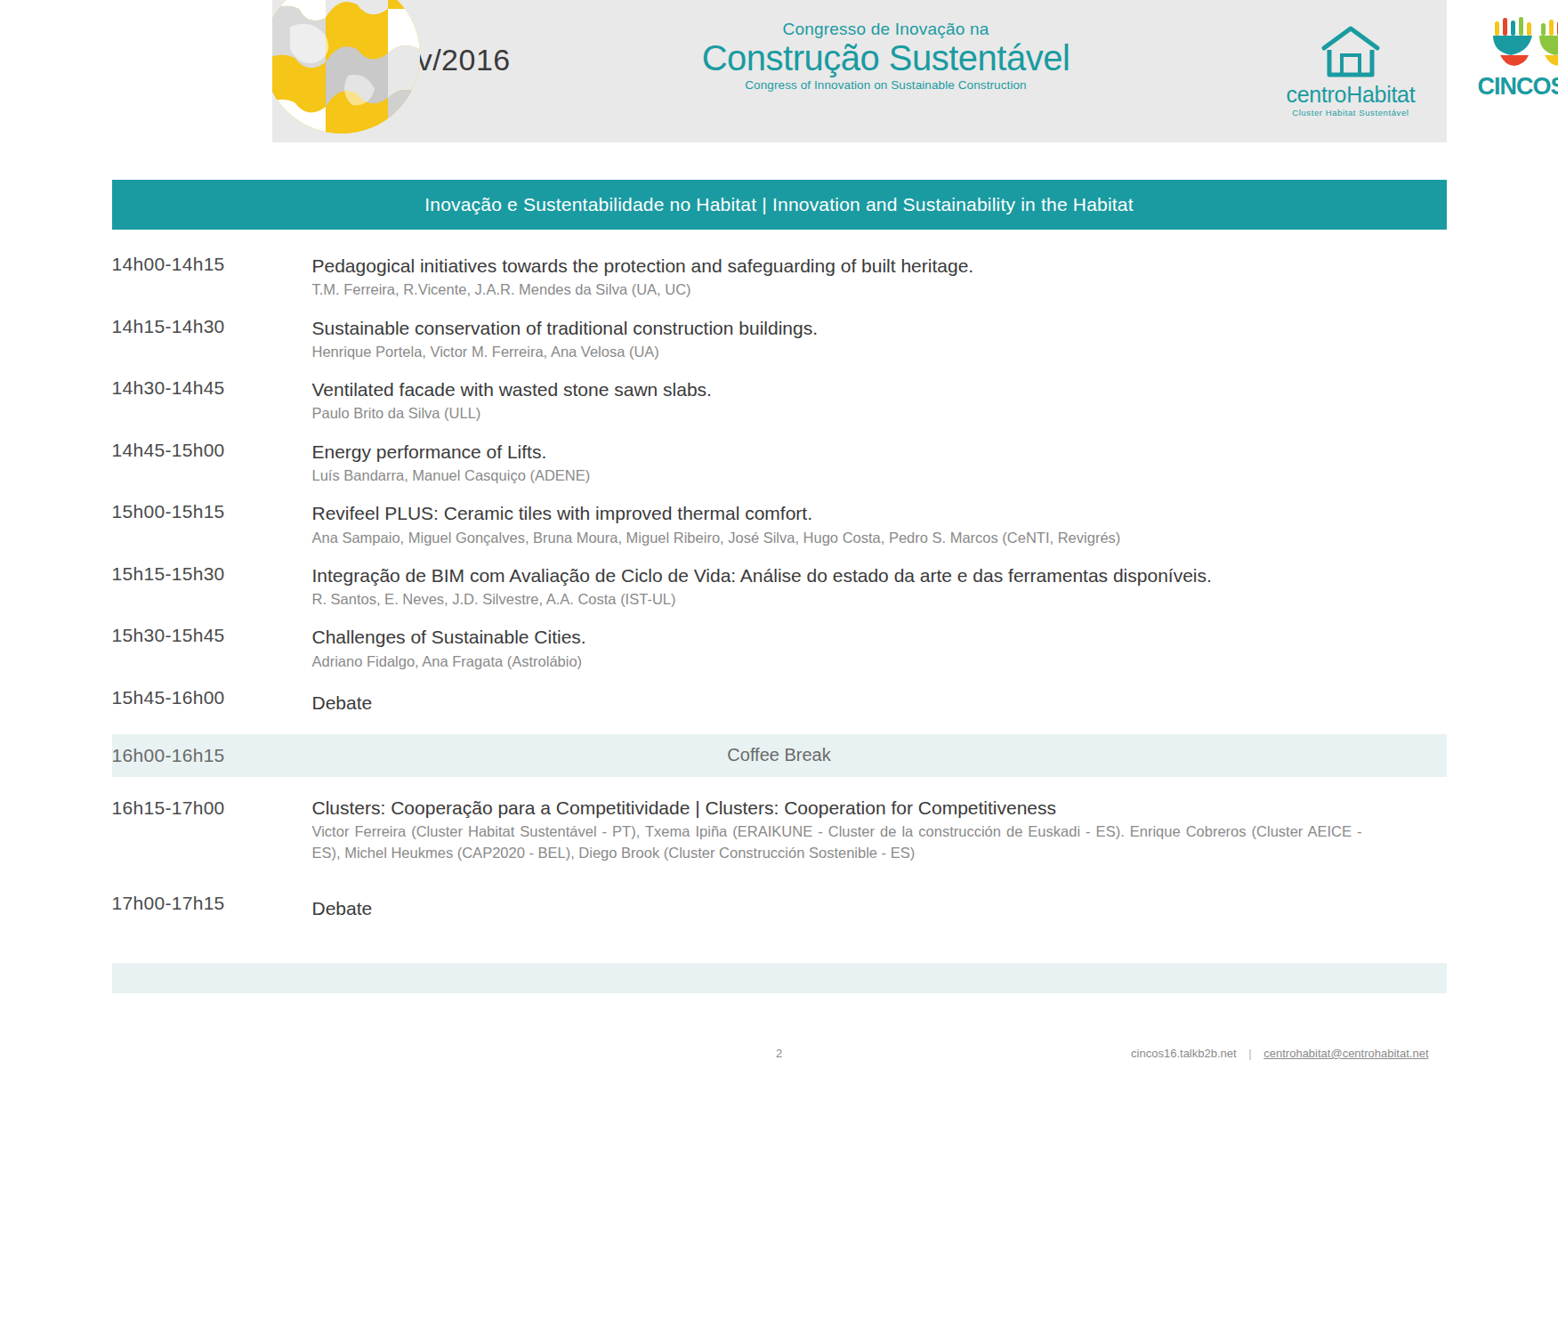3/nov/2016
Congresso de Inovação na
Construção Sustentável
Congress of Innovation on Sustainable Construction
centroHabitat
Cluster Habitat Sustentável
CINCOS'16
Inovação e Sustentabilidade no Habitat | Innovation and Sustainability in the Habitat
| 14h00-14h15 | Pedagogical initiatives towards the protection and safeguarding of built heritage. T.M. Ferreira, R.Vicente, J.A.R. Mendes da Silva (UA, UC) |
| 14h15-14h30 | Sustainable conservation of traditional construction buildings. Henrique Portela, Victor M. Ferreira, Ana Velosa (UA) |
| 14h30-14h45 | Ventilated facade with wasted stone sawn slabs. Paulo Brito da Silva (ULL) |
| 14h45-15h00 | Energy performance of Lifts. Luís Bandarra, Manuel Casquiço (ADENE) |
| 15h00-15h15 | Revifeel PLUS: Ceramic tiles with improved thermal comfort. Ana Sampaio, Miguel Gonçalves, Bruna Moura, Miguel Ribeiro, José Silva, Hugo Costa, Pedro S. Marcos (CeNTI, Revigrés) |
| 15h15-15h30 | Integração de BIM com Avaliação de Ciclo de Vida: Análise do estado da arte e das ferramentas disponíveis. R. Santos, E. Neves, J.D. Silvestre, A.A. Costa (IST-UL) |
| 15h30-15h45 | Challenges of Sustainable Cities. Adriano Fidalgo, Ana Fragata (Astrolábio) |
| 15h45-16h00 | Debate |
| 16h00-16h15 | Coffee Break |
| 16h15-17h00 | Clusters: Cooperação para a Competitividade / Clusters: Cooperation for Competitiveness Victor Ferreira (Cluster Habitat Sustentável - PT), Txema Ipiña (ERAIKUNE - Cluster de la construcción de Euskadi - ES). Enrique Cobreros (Cluster AEICE - ES), Michel Heukmes (CAP2020 - BEL), Diego Brook (Cluster Construcción Sostenible - ES) |
| 17h00-17h15 | Debate |
2
cincos16.talkb2b.net | centrohabitat@centrohabitat.net